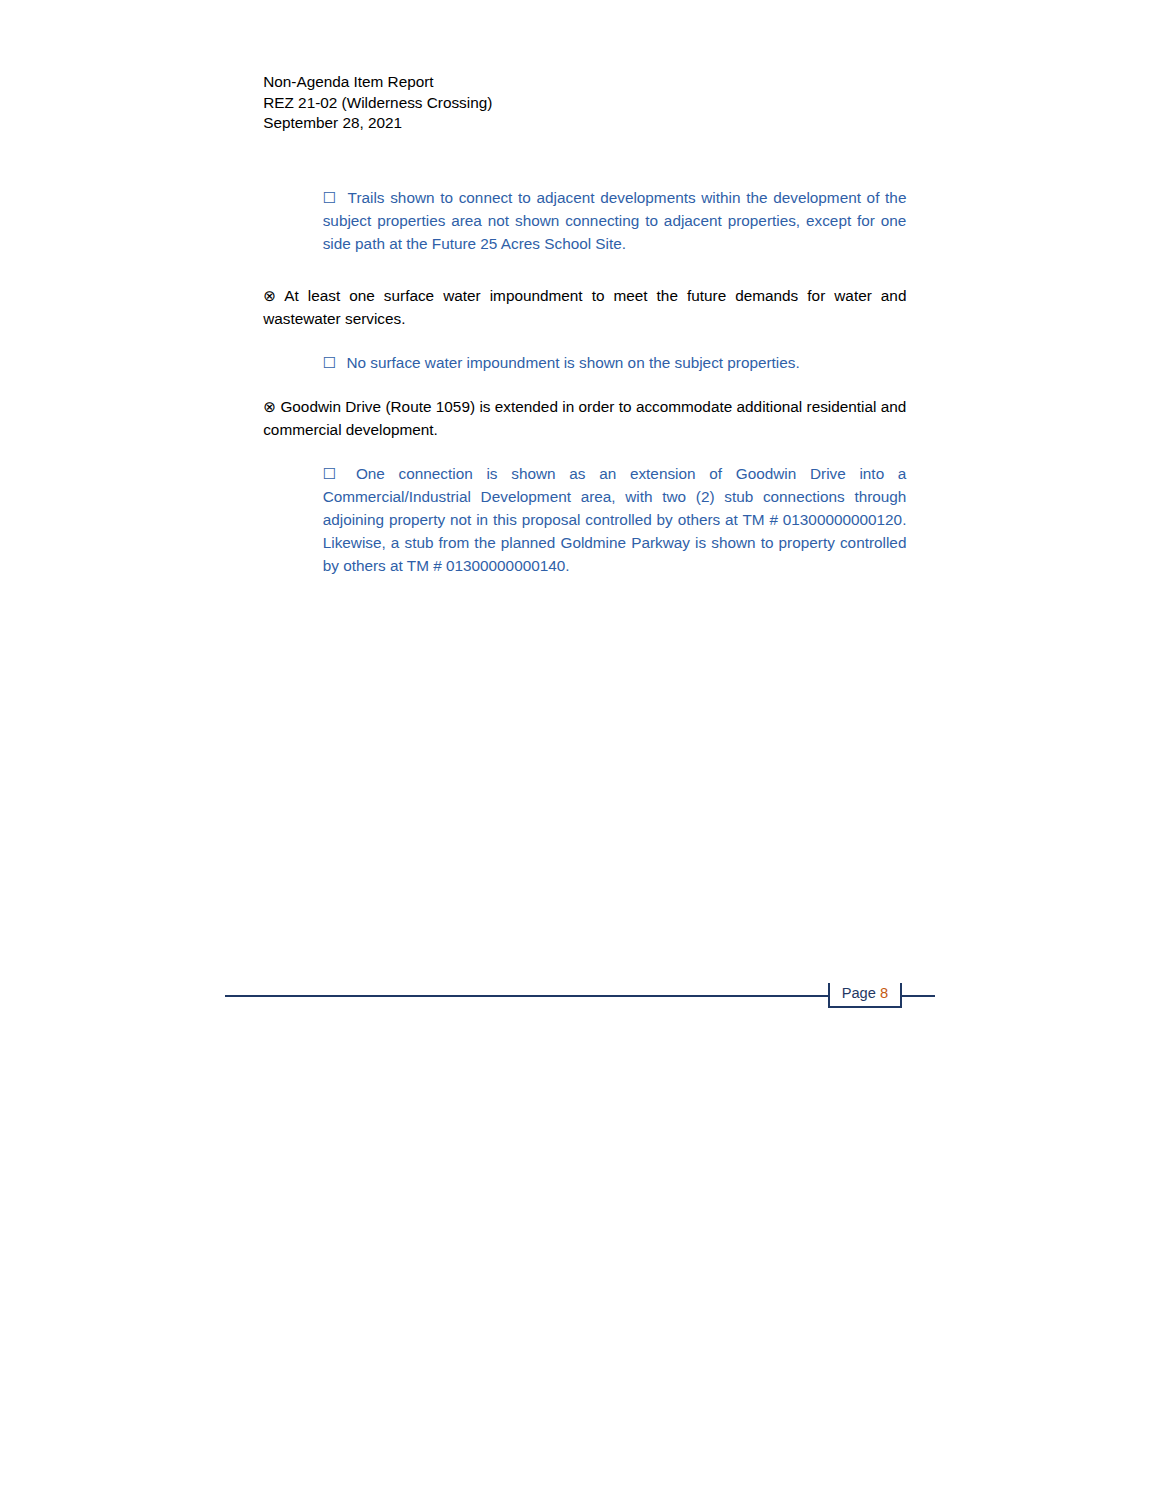Non-Agenda Item Report
REZ 21-02 (Wilderness Crossing)
September 28, 2021
☐ Trails shown to connect to adjacent developments within the development of the subject properties area not shown connecting to adjacent properties, except for one side path at the Future 25 Acres School Site.
⊗ At least one surface water impoundment to meet the future demands for water and wastewater services.
☐ No surface water impoundment is shown on the subject properties.
⊗ Goodwin Drive (Route 1059) is extended in order to accommodate additional residential and commercial development.
☐ One connection is shown as an extension of Goodwin Drive into a Commercial/Industrial Development area, with two (2) stub connections through adjoining property not in this proposal controlled by others at TM # 01300000000120. Likewise, a stub from the planned Goldmine Parkway is shown to property controlled by others at TM # 01300000000140.
Page 8